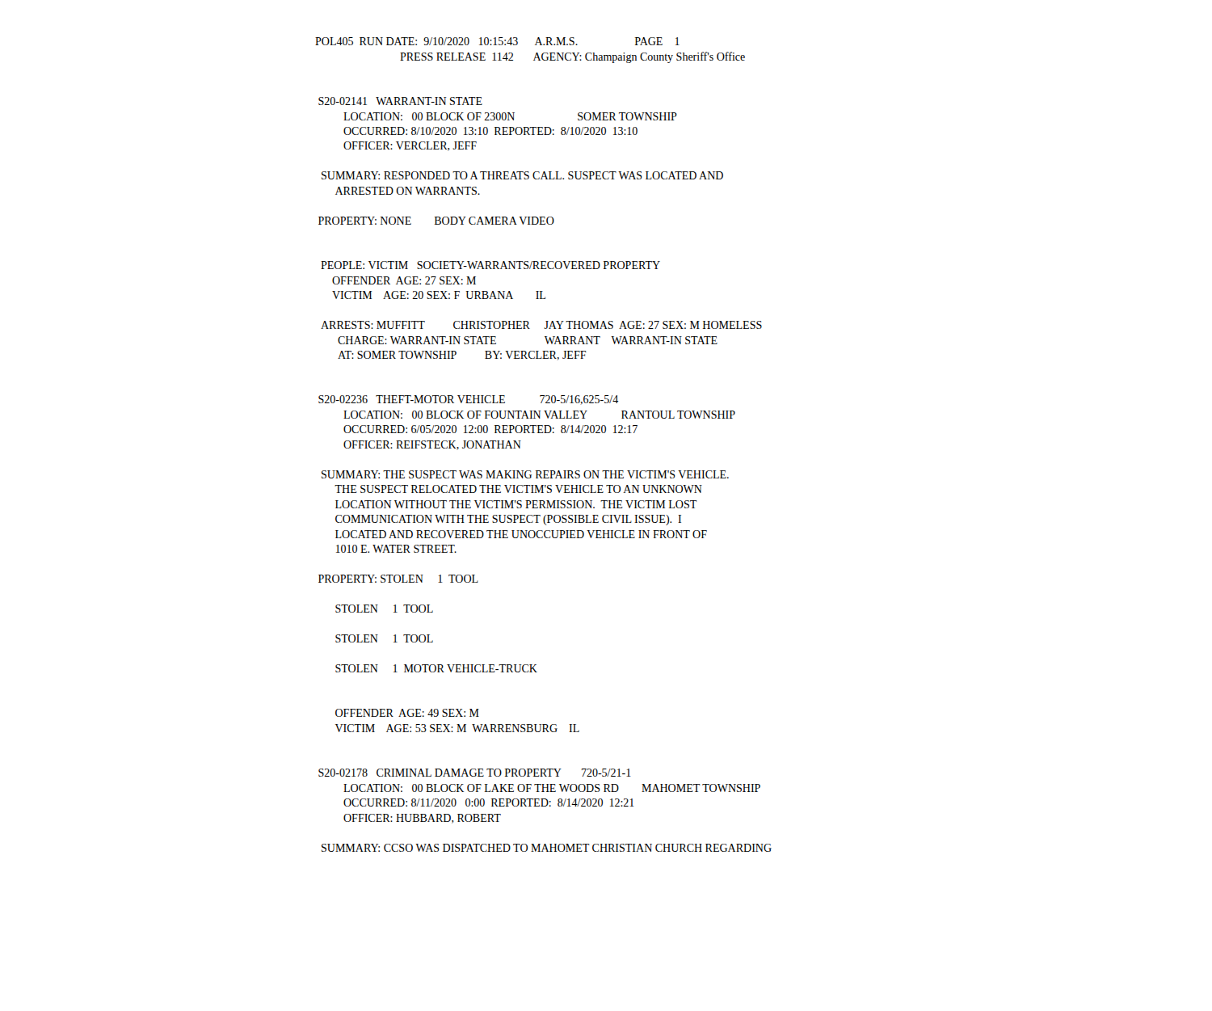POL405  RUN DATE:  9/10/2020   10:15:43      A.R.M.S.                    PAGE    1
                              PRESS RELEASE  1142       AGENCY: Champaign County Sheriff's Office


 S20-02141   WARRANT-IN STATE
          LOCATION:   00 BLOCK OF 2300N                      SOMER TOWNSHIP
          OCCURRED: 8/10/2020  13:10  REPORTED:  8/10/2020  13:10
          OFFICER: VERCLER, JEFF

  SUMMARY: RESPONDED TO A THREATS CALL. SUSPECT WAS LOCATED AND
       ARRESTED ON WARRANTS.

 PROPERTY: NONE        BODY CAMERA VIDEO


  PEOPLE: VICTIM   SOCIETY-WARRANTS/RECOVERED PROPERTY
      OFFENDER  AGE: 27 SEX: M
      VICTIM    AGE: 20 SEX: F  URBANA        IL

  ARRESTS: MUFFITT          CHRISTOPHER     JAY THOMAS  AGE: 27 SEX: M HOMELESS
        CHARGE: WARRANT-IN STATE                 WARRANT    WARRANT-IN STATE
        AT: SOMER TOWNSHIP          BY: VERCLER, JEFF


 S20-02236   THEFT-MOTOR VEHICLE            720-5/16,625-5/4
          LOCATION:   00 BLOCK OF FOUNTAIN VALLEY            RANTOUL TOWNSHIP
          OCCURRED: 6/05/2020  12:00  REPORTED:  8/14/2020  12:17
          OFFICER: REIFSTECK, JONATHAN

  SUMMARY: THE SUSPECT WAS MAKING REPAIRS ON THE VICTIM'S VEHICLE.
       THE SUSPECT RELOCATED THE VICTIM'S VEHICLE TO AN UNKNOWN
       LOCATION WITHOUT THE VICTIM'S PERMISSION.  THE VICTIM LOST
       COMMUNICATION WITH THE SUSPECT (POSSIBLE CIVIL ISSUE).  I
       LOCATED AND RECOVERED THE UNOCCUPIED VEHICLE IN FRONT OF
       1010 E. WATER STREET.

 PROPERTY: STOLEN     1  TOOL

       STOLEN     1  TOOL

       STOLEN     1  TOOL

       STOLEN     1  MOTOR VEHICLE-TRUCK


       OFFENDER  AGE: 49 SEX: M
       VICTIM    AGE: 53 SEX: M  WARRENSBURG    IL


 S20-02178   CRIMINAL DAMAGE TO PROPERTY       720-5/21-1
          LOCATION:   00 BLOCK OF LAKE OF THE WOODS RD        MAHOMET TOWNSHIP
          OCCURRED: 8/11/2020   0:00  REPORTED:  8/14/2020  12:21
          OFFICER: HUBBARD, ROBERT

  SUMMARY: CCSO WAS DISPATCHED TO MAHOMET CHRISTIAN CHURCH REGARDING